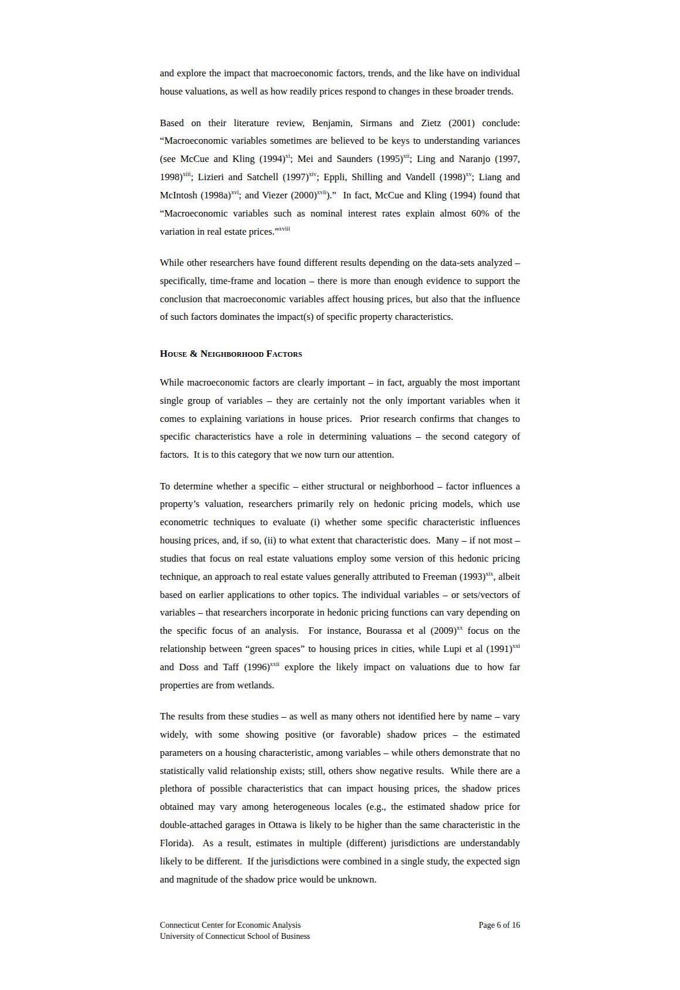and explore the impact that macroeconomic factors, trends, and the like have on individual house valuations, as well as how readily prices respond to changes in these broader trends.
Based on their literature review, Benjamin, Sirmans and Zietz (2001) conclude: “Macroeconomic variables sometimes are believed to be keys to understanding variances (see McCue and Kling (1994)xi; Mei and Saunders (1995)xii; Ling and Naranjo (1997, 1998)xiii; Lizieri and Satchell (1997)xiv; Eppli, Shilling and Vandell (1998)xv; Liang and McIntosh (1998a)xvi; and Viezer (2000)xvii).” In fact, McCue and Kling (1994) found that “Macroeconomic variables such as nominal interest rates explain almost 60% of the variation in real estate prices.”xviii
While other researchers have found different results depending on the data-sets analyzed – specifically, time-frame and location – there is more than enough evidence to support the conclusion that macroeconomic variables affect housing prices, but also that the influence of such factors dominates the impact(s) of specific property characteristics.
House & Neighborhood Factors
While macroeconomic factors are clearly important – in fact, arguably the most important single group of variables – they are certainly not the only important variables when it comes to explaining variations in house prices. Prior research confirms that changes to specific characteristics have a role in determining valuations – the second category of factors. It is to this category that we now turn our attention.
To determine whether a specific – either structural or neighborhood – factor influences a property’s valuation, researchers primarily rely on hedonic pricing models, which use econometric techniques to evaluate (i) whether some specific characteristic influences housing prices, and, if so, (ii) to what extent that characteristic does. Many – if not most – studies that focus on real estate valuations employ some version of this hedonic pricing technique, an approach to real estate values generally attributed to Freeman (1993)xix, albeit based on earlier applications to other topics. The individual variables – or sets/vectors of variables – that researchers incorporate in hedonic pricing functions can vary depending on the specific focus of an analysis. For instance, Bourassa et al (2009)xx focus on the relationship between “green spaces” to housing prices in cities, while Lupi et al (1991)xxi and Doss and Taff (1996)xxii explore the likely impact on valuations due to how far properties are from wetlands.
The results from these studies – as well as many others not identified here by name – vary widely, with some showing positive (or favorable) shadow prices – the estimated parameters on a housing characteristic, among variables – while others demonstrate that no statistically valid relationship exists; still, others show negative results. While there are a plethora of possible characteristics that can impact housing prices, the shadow prices obtained may vary among heterogeneous locales (e.g., the estimated shadow price for double-attached garages in Ottawa is likely to be higher than the same characteristic in the Florida). As a result, estimates in multiple (different) jurisdictions are understandably likely to be different. If the jurisdictions were combined in a single study, the expected sign and magnitude of the shadow price would be unknown.
Connecticut Center for Economic Analysis
University of Connecticut School of Business
Page 6 of 16